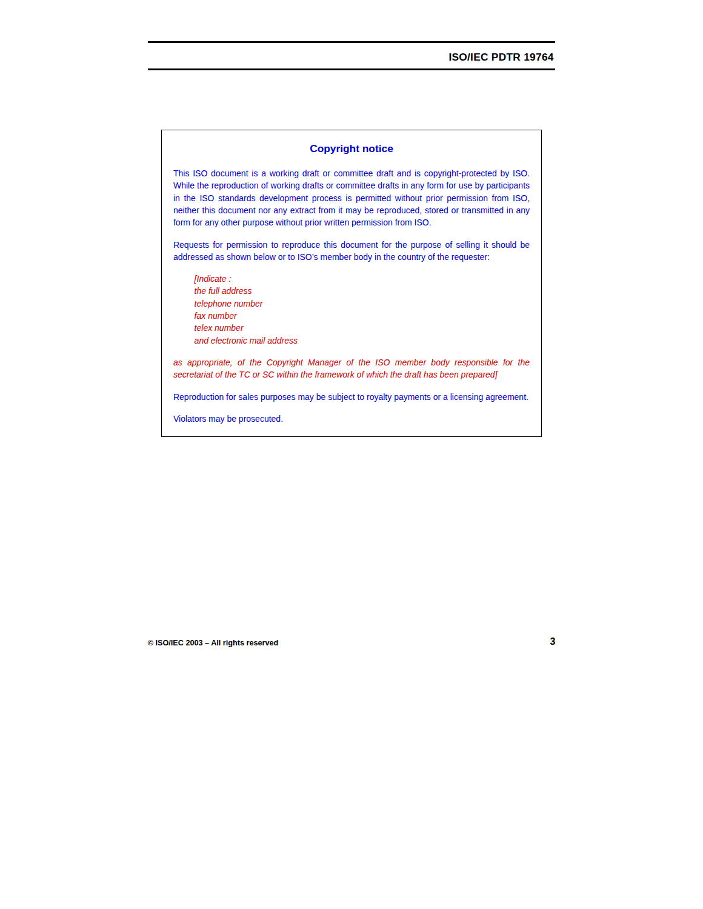ISO/IEC PDTR 19764
Copyright notice
This ISO document is a working draft or committee draft and is copyright-protected by ISO. While the reproduction of working drafts or committee drafts in any form for use by participants in the ISO standards development process is permitted without prior permission from ISO, neither this document nor any extract from it may be reproduced, stored or transmitted in any form for any other purpose without prior written permission from ISO.
Requests for permission to reproduce this document for the purpose of selling it should be addressed as shown below or to ISO’s member body in the country of the requester:
[Indicate :
the full address
telephone number
fax number
telex number
and electronic mail address
as appropriate, of the Copyright Manager of the ISO member body responsible for the secretariat of the TC or SC within the framework of which the draft has been prepared]
Reproduction for sales purposes may be subject to royalty payments or a licensing agreement.
Violators may be prosecuted.
© ISO/IEC 2003 – All rights reserved
3